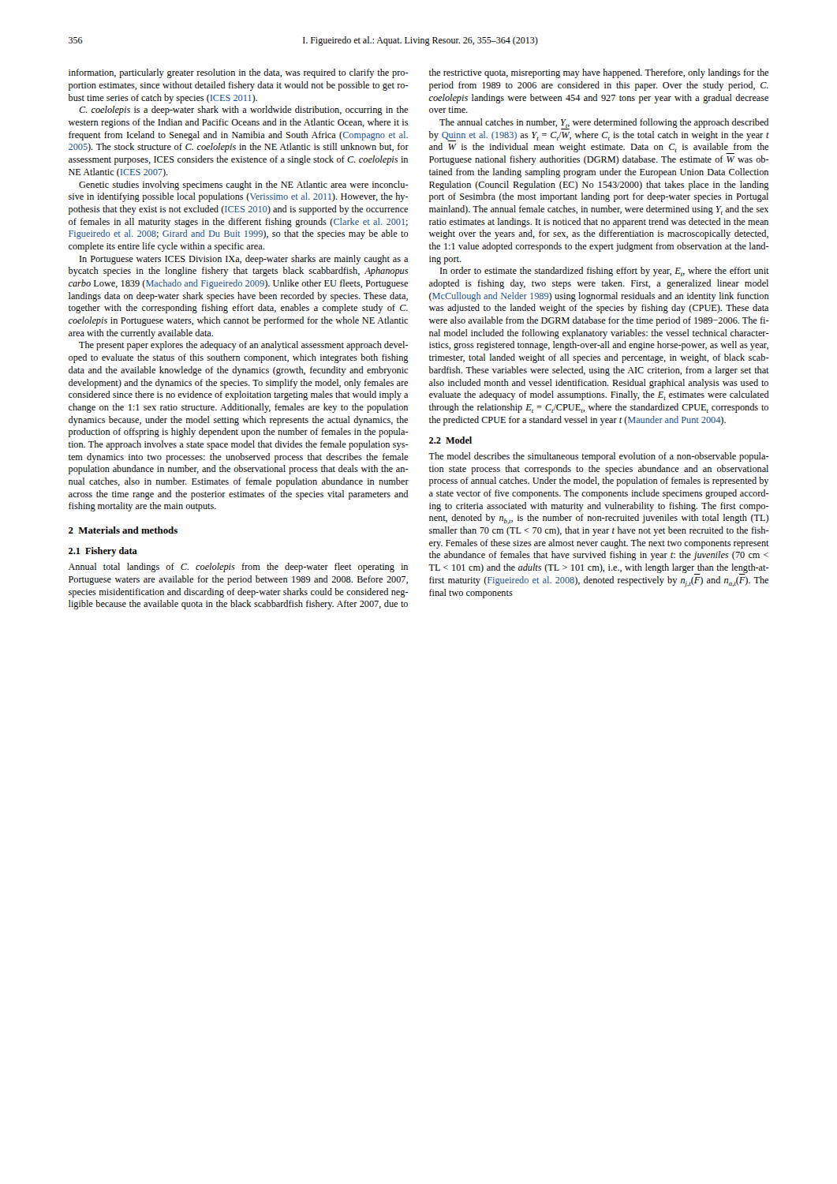356
I. Figueiredo et al.: Aquat. Living Resour. 26, 355–364 (2013)
information, particularly greater resolution in the data, was required to clarify the proportion estimates, since without detailed fishery data it would not be possible to get robust time series of catch by species (ICES 2011).
C. coelolepis is a deep-water shark with a worldwide distribution, occurring in the western regions of the Indian and Pacific Oceans and in the Atlantic Ocean, where it is frequent from Iceland to Senegal and in Namibia and South Africa (Compagno et al. 2005). The stock structure of C. coelolepis in the NE Atlantic is still unknown but, for assessment purposes, ICES considers the existence of a single stock of C. coelolepis in NE Atlantic (ICES 2007).
Genetic studies involving specimens caught in the NE Atlantic area were inconclusive in identifying possible local populations (Verissimo et al. 2011). However, the hypothesis that they exist is not excluded (ICES 2010) and is supported by the occurrence of females in all maturity stages in the different fishing grounds (Clarke et al. 2001; Figueiredo et al. 2008; Girard and Du Buit 1999), so that the species may be able to complete its entire life cycle within a specific area.
In Portuguese waters ICES Division IXa, deep-water sharks are mainly caught as a bycatch species in the longline fishery that targets black scabbardfish, Aphanopus carbo Lowe, 1839 (Machado and Figueiredo 2009). Unlike other EU fleets, Portuguese landings data on deep-water shark species have been recorded by species. These data, together with the corresponding fishing effort data, enables a complete study of C. coelolepis in Portuguese waters, which cannot be performed for the whole NE Atlantic area with the currently available data.
The present paper explores the adequacy of an analytical assessment approach developed to evaluate the status of this southern component, which integrates both fishing data and the available knowledge of the dynamics (growth, fecundity and embryonic development) and the dynamics of the species. To simplify the model, only females are considered since there is no evidence of exploitation targeting males that would imply a change on the 1:1 sex ratio structure. Additionally, females are key to the population dynamics because, under the model setting which represents the actual dynamics, the production of offspring is highly dependent upon the number of females in the population. The approach involves a state space model that divides the female population system dynamics into two processes: the unobserved process that describes the female population abundance in number, and the observational process that deals with the annual catches, also in number. Estimates of female population abundance in number across the time range and the posterior estimates of the species vital parameters and fishing mortality are the main outputs.
2 Materials and methods
2.1 Fishery data
Annual total landings of C. coelolepis from the deep-water fleet operating in Portuguese waters are available for the period between 1989 and 2008. Before 2007, species misidentification and discarding of deep-water sharks could be considered negligible because the available quota in the black scabbardfish fishery. After 2007, due to the restrictive quota, misreporting may have happened. Therefore, only landings for the period from 1989 to 2006 are considered in this paper. Over the study period, C. coelolepis landings were between 454 and 927 tons per year with a gradual decrease over time.
The annual catches in number, Yt, were determined following the approach described by Quinn et al. (1983) as Yt = Ct/W, where Ct is the total catch in weight in the year t and W is the individual mean weight estimate. Data on Ct is available from the Portuguese national fishery authorities (DGRM) database. The estimate of W was obtained from the landing sampling program under the European Union Data Collection Regulation (Council Regulation (EC) No 1543/2000) that takes place in the landing port of Sesimbra (the most important landing port for deep-water species in Portugal mainland). The annual female catches, in number, were determined using Yt and the sex ratio estimates at landings. It is noticed that no apparent trend was detected in the mean weight over the years and, for sex, as the differentiation is macroscopically detected, the 1:1 value adopted corresponds to the expert judgment from observation at the landing port.
In order to estimate the standardized fishing effort by year, Et, where the effort unit adopted is fishing day, two steps were taken. First, a generalized linear model (McCullough and Nelder 1989) using lognormal residuals and an identity link function was adjusted to the landed weight of the species by fishing day (CPUE). These data were also available from the DGRM database for the time period of 1989−2006. The final model included the following explanatory variables: the vessel technical characteristics, gross registered tonnage, length-over-all and engine horse-power, as well as year, trimester, total landed weight of all species and percentage, in weight, of black scabbardfish. These variables were selected, using the AIC criterion, from a larger set that also included month and vessel identification. Residual graphical analysis was used to evaluate the adequacy of model assumptions. Finally, the Et estimates were calculated through the relationship Et = Ct/CPUEt, where the standardized CPUEt corresponds to the predicted CPUE for a standard vessel in year t (Maunder and Punt 2004).
2.2 Model
The model describes the simultaneous temporal evolution of a non-observable population state process that corresponds to the species abundance and an observational process of annual catches. Under the model, the population of females is represented by a state vector of five components. The components include specimens grouped according to criteria associated with maturity and vulnerability to fishing. The first component, denoted by nb,t, is the number of non-recruited juveniles with total length (TL) smaller than 70 cm (TL < 70 cm), that in year t have not yet been recruited to the fishery. Females of these sizes are almost never caught. The next two components represent the abundance of females that have survived fishing in year t: the juveniles (70 cm < TL < 101 cm) and the adults (TL > 101 cm), i.e., with length larger than the length-at-first maturity (Figueiredo et al. 2008), denoted respectively by nj,t(F) and na,t(F). The final two components